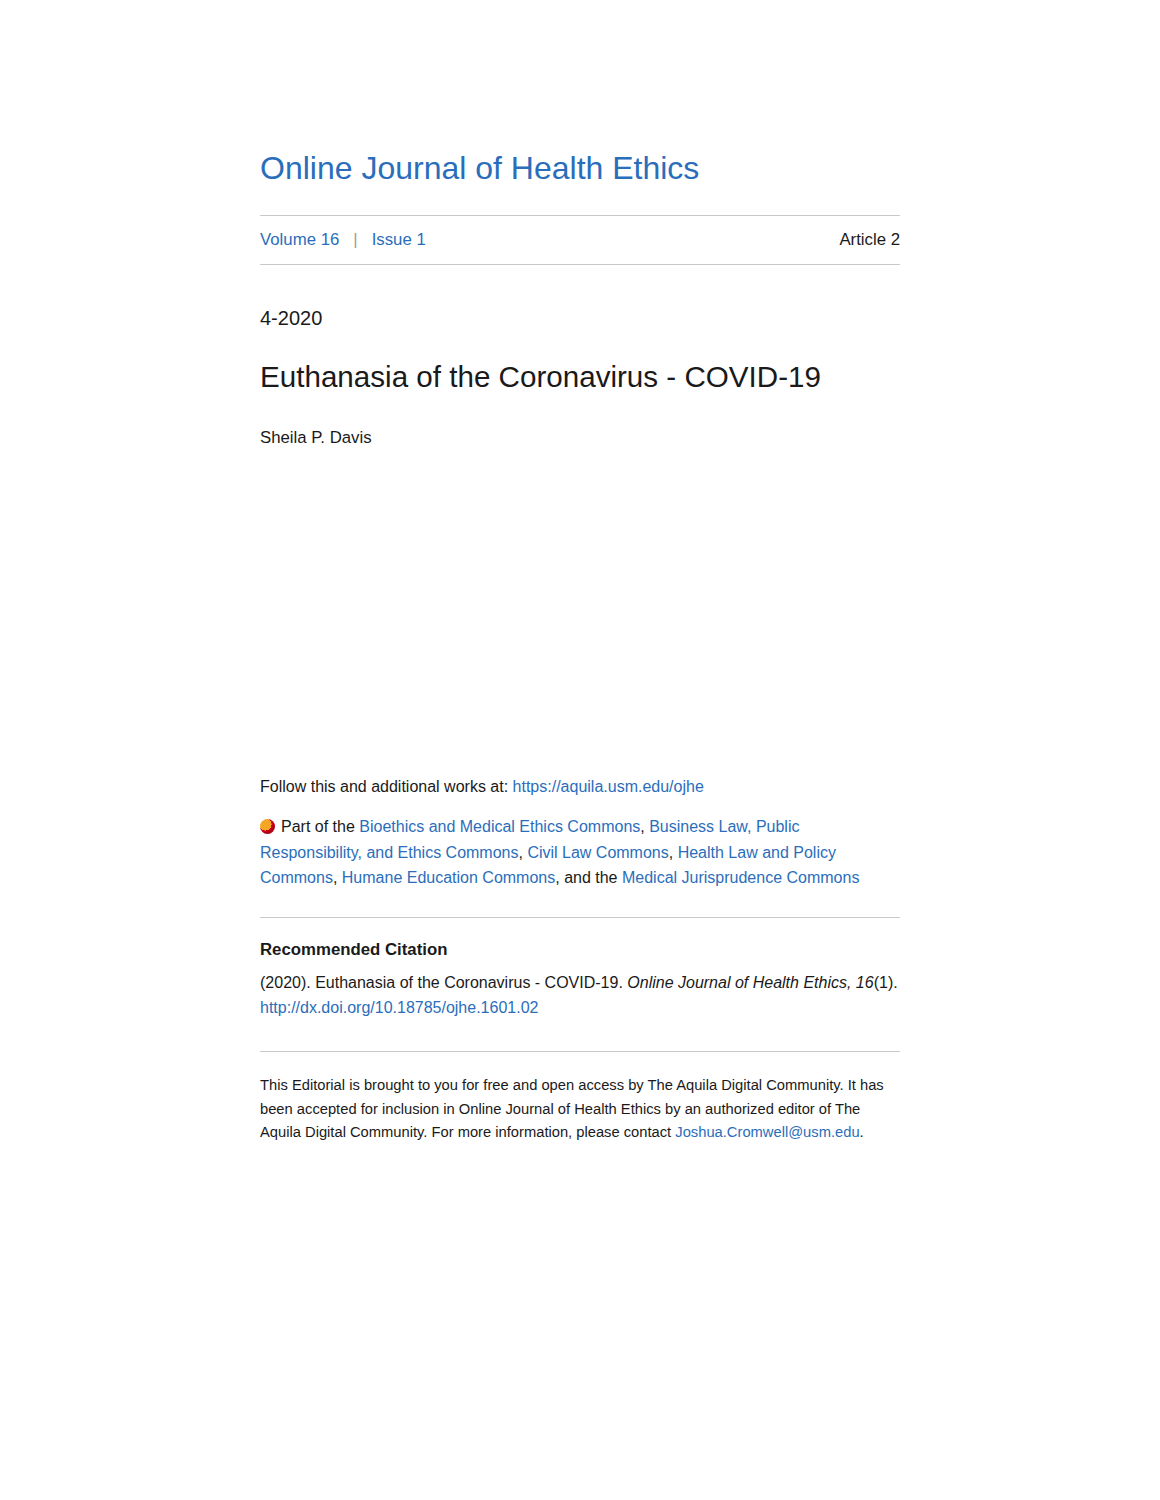Online Journal of Health Ethics
Volume 16 | Issue 1
Article 2
4-2020
Euthanasia of the Coronavirus - COVID-19
Sheila P. Davis
Follow this and additional works at: https://aquila.usm.edu/ojhe
Part of the Bioethics and Medical Ethics Commons, Business Law, Public Responsibility, and Ethics Commons, Civil Law Commons, Health Law and Policy Commons, Humane Education Commons, and the Medical Jurisprudence Commons
Recommended Citation
(2020). Euthanasia of the Coronavirus - COVID-19. Online Journal of Health Ethics, 16(1). http://dx.doi.org/10.18785/ojhe.1601.02
This Editorial is brought to you for free and open access by The Aquila Digital Community. It has been accepted for inclusion in Online Journal of Health Ethics by an authorized editor of The Aquila Digital Community. For more information, please contact Joshua.Cromwell@usm.edu.